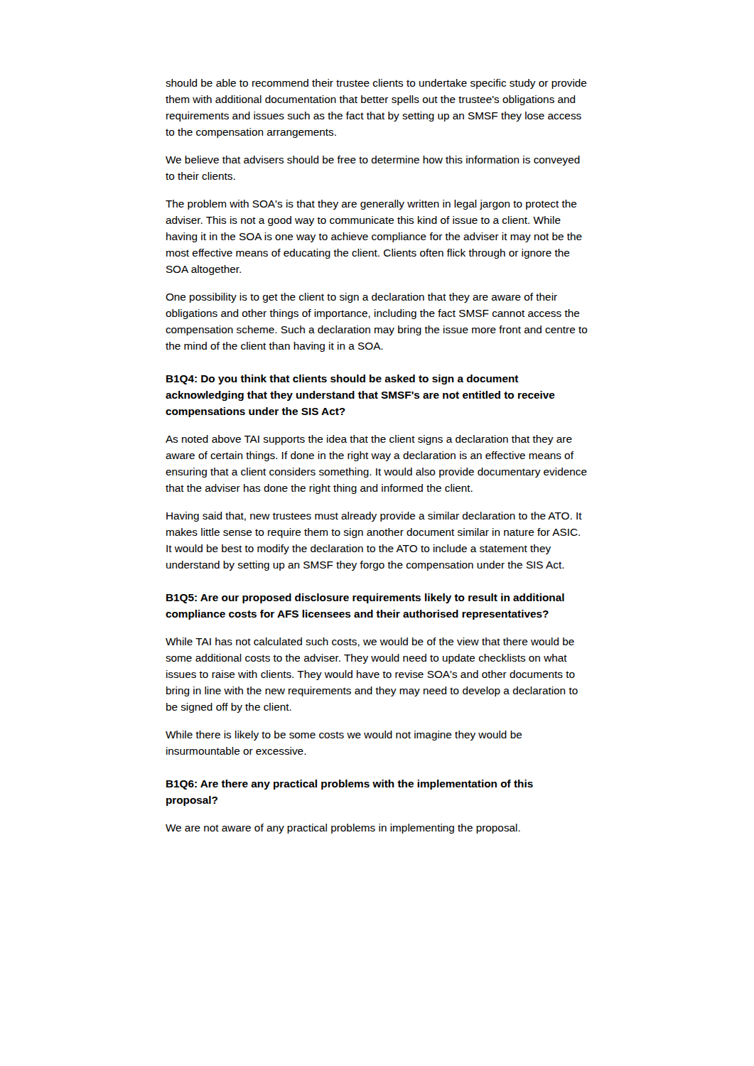should be able to recommend their trustee clients to undertake specific study or provide them with additional documentation that better spells out the trustee's obligations and requirements and issues such as the fact that by setting up an SMSF they lose access to the compensation arrangements.
We believe that advisers should be free to determine how this information is conveyed to their clients.
The problem with SOA's is that they are generally written in legal jargon to protect the adviser. This is not a good way to communicate this kind of issue to a client. While having it in the SOA is one way to achieve compliance for the adviser it may not be the most effective means of educating the client. Clients often flick through or ignore the SOA altogether.
One possibility is to get the client to sign a declaration that they are aware of their obligations and other things of importance, including the fact SMSF cannot access the compensation scheme. Such a declaration may bring the issue more front and centre to the mind of the client than having it in a SOA.
B1Q4: Do you think that clients should be asked to sign a document acknowledging that they understand that SMSF's are not entitled to receive compensations under the SIS Act?
As noted above TAI supports the idea that the client signs a declaration that they are aware of certain things. If done in the right way a declaration is an effective means of ensuring that a client considers something. It would also provide documentary evidence that the adviser has done the right thing and informed the client.
Having said that, new trustees must already provide a similar declaration to the ATO. It makes little sense to require them to sign another document similar in nature for ASIC. It would be best to modify the declaration to the ATO to include a statement they understand by setting up an SMSF they forgo the compensation under the SIS Act.
B1Q5: Are our proposed disclosure requirements likely to result in additional compliance costs for AFS licensees and their authorised representatives?
While TAI has not calculated such costs, we would be of the view that there would be some additional costs to the adviser. They would need to update checklists on what issues to raise with clients. They would have to revise SOA's and other documents to bring in line with the new requirements and they may need to develop a declaration to be signed off by the client.
While there is likely to be some costs we would not imagine they would be insurmountable or excessive.
B1Q6: Are there any practical problems with the implementation of this proposal?
We are not aware of any practical problems in implementing the proposal.